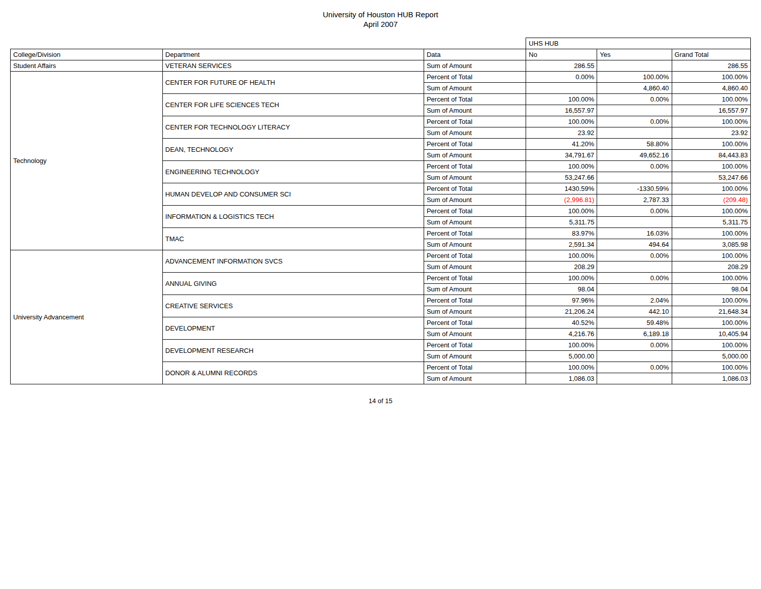University of Houston HUB Report
April 2007
| | | | UHS HUB |
| College/Division | Department | Data | No | Yes | Grand Total |
| Student Affairs | VETERAN SERVICES | Sum of Amount | 286.55 | | 286.55 |
| Technology | CENTER FOR FUTURE OF HEALTH | Percent of Total | 0.00% | 100.00% | 100.00% |
| Sum of Amount | | 4,860.40 | 4,860.40 |
| CENTER FOR LIFE SCIENCES TECH | Percent of Total | 100.00% | 0.00% | 100.00% |
| Sum of Amount | 16,557.97 | | 16,557.97 |
| CENTER FOR TECHNOLOGY LITERACY | Percent of Total | 100.00% | 0.00% | 100.00% |
| Sum of Amount | 23.92 | | 23.92 |
| DEAN, TECHNOLOGY | Percent of Total | 41.20% | 58.80% | 100.00% |
| Sum of Amount | 34,791.67 | 49,652.16 | 84,443.83 |
| ENGINEERING TECHNOLOGY | Percent of Total | 100.00% | 0.00% | 100.00% |
| Sum of Amount | 53,247.66 | | 53,247.66 |
| HUMAN DEVELOP AND CONSUMER SCI | Percent of Total | 1430.59% | -1330.59% | 100.00% |
| Sum of Amount | (2,996.81) | 2,787.33 | (209.48) |
| INFORMATION & LOGISTICS TECH | Percent of Total | 100.00% | 0.00% | 100.00% |
| Sum of Amount | 5,311.75 | | 5,311.75 |
| TMAC | Percent of Total | 83.97% | 16.03% | 100.00% |
| Sum of Amount | 2,591.34 | 494.64 | 3,085.98 |
| University Advancement | ADVANCEMENT INFORMATION SVCS | Percent of Total | 100.00% | 0.00% | 100.00% |
| Sum of Amount | 208.29 | | 208.29 |
| ANNUAL GIVING | Percent of Total | 100.00% | 0.00% | 100.00% |
| Sum of Amount | 98.04 | | 98.04 |
| CREATIVE SERVICES | Percent of Total | 97.96% | 2.04% | 100.00% |
| Sum of Amount | 21,206.24 | 442.10 | 21,648.34 |
| DEVELOPMENT | Percent of Total | 40.52% | 59.48% | 100.00% |
| Sum of Amount | 4,216.76 | 6,189.18 | 10,405.94 |
| DEVELOPMENT RESEARCH | Percent of Total | 100.00% | 0.00% | 100.00% |
| Sum of Amount | 5,000.00 | | 5,000.00 |
| DONOR & ALUMNI RECORDS | Percent of Total | 100.00% | 0.00% | 100.00% |
| Sum of Amount | 1,086.03 | | 1,086.03 |
14 of 15